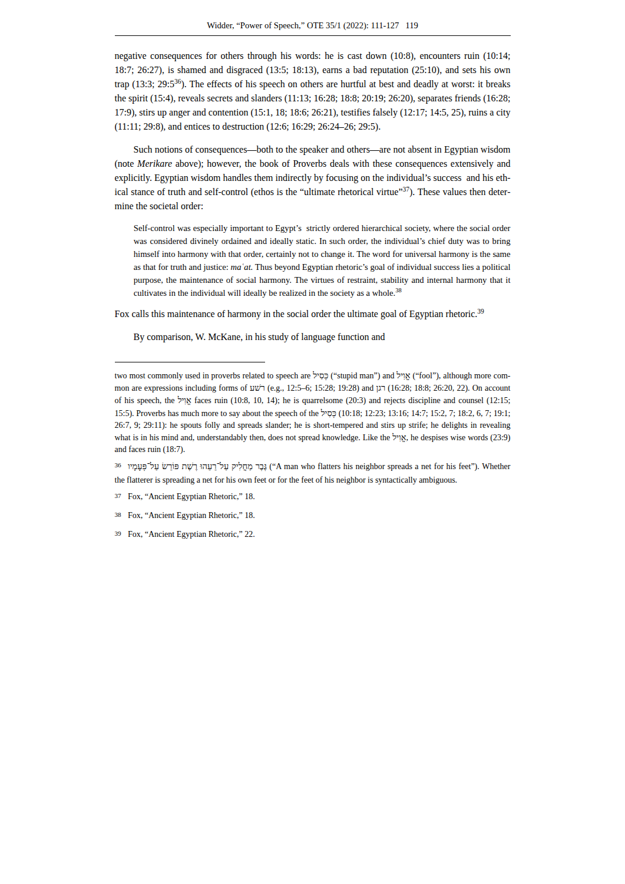Widder, “Power of Speech,” OTE 35/1 (2022): 111-127 119
negative consequences for others through his words: he is cast down (10:8), encounters ruin (10:14; 18:7; 26:27), is shamed and disgraced (13:5; 18:13), earns a bad reputation (25:10), and sets his own trap (13:3; 29:536). The effects of his speech on others are hurtful at best and deadly at worst: it breaks the spirit (15:4), reveals secrets and slanders (11:13; 16:28; 18:8; 20:19; 26:20), separates friends (16:28; 17:9), stirs up anger and contention (15:1, 18; 18:6; 26:21), testifies falsely (12:17; 14:5, 25), ruins a city (11:11; 29:8), and entices to destruction (12:6; 16:29; 26:24–26; 29:5).
Such notions of consequences—both to the speaker and others—are not absent in Egyptian wisdom (note Merikare above); however, the book of Proverbs deals with these consequences extensively and explicitly. Egyptian wisdom handles them indirectly by focusing on the individual’s success and his ethical stance of truth and self-control (ethos is the “ultimate rhetorical virtue”37). These values then determine the societal order:
Self-control was especially important to Egypt’s strictly ordered hierarchical society, where the social order was considered divinely ordained and ideally static. In such order, the individual’s chief duty was to bring himself into harmony with that order, certainly not to change it. The word for universal harmony is the same as that for truth and justice: maʿat. Thus beyond Egyptian rhetoric’s goal of individual success lies a political purpose, the maintenance of social harmony. The virtues of restraint, stability and internal harmony that it cultivates in the individual will ideally be realized in the society as a whole.38
Fox calls this maintenance of harmony in the social order the ultimate goal of Egyptian rhetoric.39
By comparison, W. McKane, in his study of language function and
two most commonly used in proverbs related to speech are כְּסִיל (“stupid man”) and אֱוִיל (“fool”), although more common are expressions including forms of רשׁע (e.g., 12:5–6; 15:28; 19:28) and רגן (16:28; 18:8; 26:20, 22). On account of his speech, the אֱוִיל faces ruin (10:8, 10, 14); he is quarrelsome (20:3) and rejects discipline and counsel (12:15; 15:5). Proverbs has much more to say about the speech of the כְּסִיל (10:18; 12:23; 13:16; 14:7; 15:2, 7; 18:2, 6, 7; 19:1; 26:7, 9; 29:11): he spouts folly and spreads slander; he is short-tempered and stirs up strife; he delights in revealing what is in his mind and, understandably then, does not spread knowledge. Like the אֱוִיל, he despises wise words (23:9) and faces ruin (18:7).
36 גֶּבֶר מַחֲלִיק עַל־רֵעֵהוּ רֶשֶׁת פּוֹרֵשׂ עַל־פְּעָמָיו (“A man who flatters his neighbor spreads a net for his feet”). Whether the flatterer is spreading a net for his own feet or for the feet of his neighbor is syntactically ambiguous.
37 Fox, “Ancient Egyptian Rhetoric,” 18.
38 Fox, “Ancient Egyptian Rhetoric,” 18.
39 Fox, “Ancient Egyptian Rhetoric,” 22.